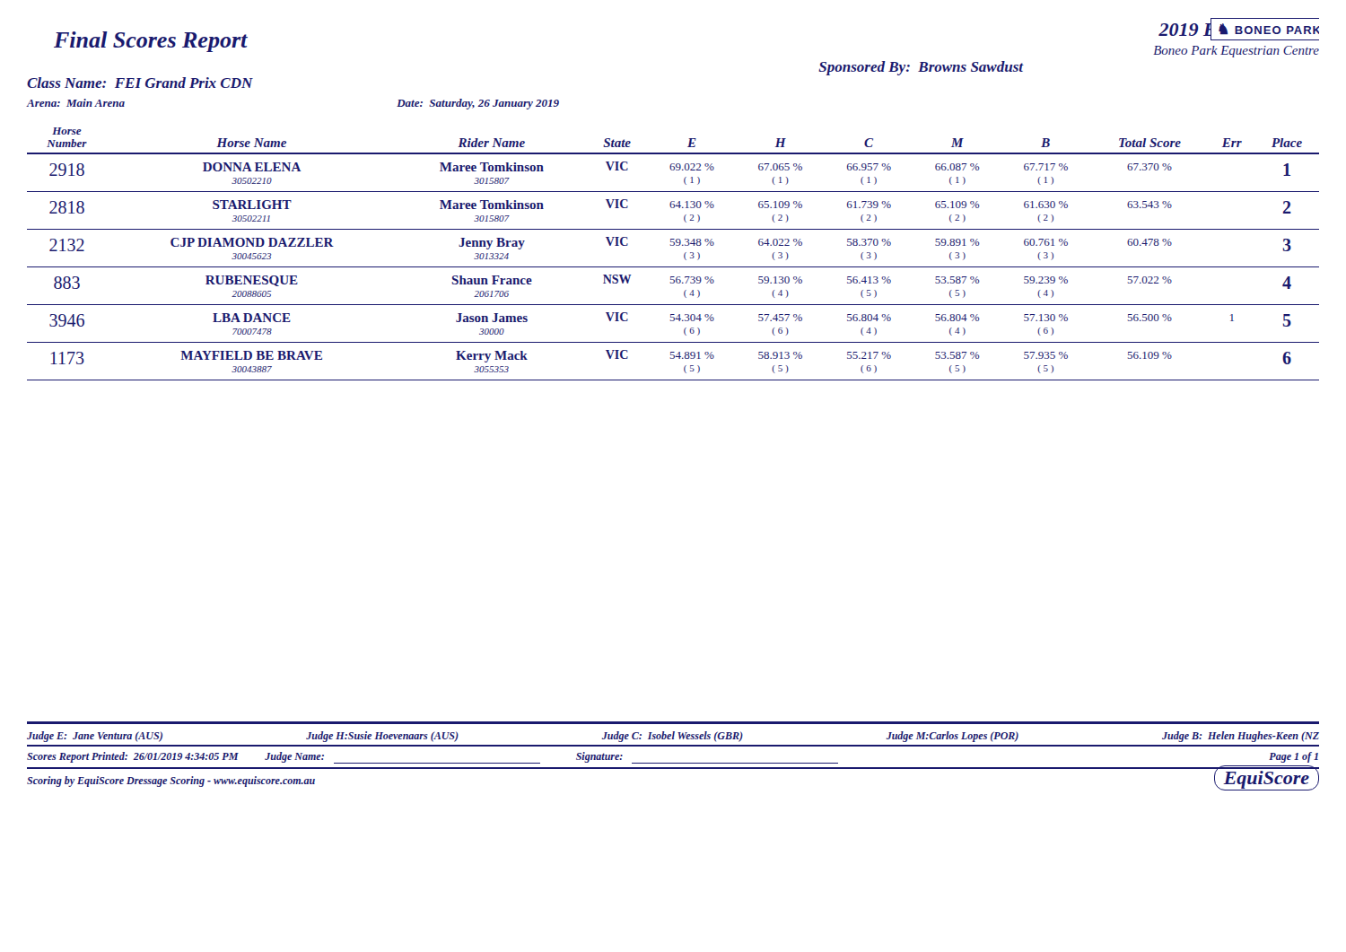Final Scores Report
2019 Boneo Classic
Boneo Park Equestrian Centre
♞ BONEO PARK
Sponsored By: Browns Sawdust
Class Name: FEI Grand Prix CDN
Arena: Main Arena Date: Saturday, 26 January 2019
| Horse Number | Horse Name | Rider Name | State | E | H | C | M | B | Total Score | Err | Place |
| --- | --- | --- | --- | --- | --- | --- | --- | --- | --- | --- | --- |
| 2918 | DONNA ELENA 30502210 | Maree Tomkinson 3015807 | VIC | 69.022 % ( 1 ) | 67.065 % ( 1 ) | 66.957 % ( 1 ) | 66.087 % ( 1 ) | 67.717 % ( 1 ) | 67.370 % | | 1 |
| 2818 | STARLIGHT 30502211 | Maree Tomkinson 3015807 | VIC | 64.130 % ( 2 ) | 65.109 % ( 2 ) | 61.739 % ( 2 ) | 65.109 % ( 2 ) | 61.630 % ( 2 ) | 63.543 % | | 2 |
| 2132 | CJP DIAMOND DAZZLER 30045623 | Jenny Bray 3013324 | VIC | 59.348 % ( 3 ) | 64.022 % ( 3 ) | 58.370 % ( 3 ) | 59.891 % ( 3 ) | 60.761 % ( 3 ) | 60.478 % | | 3 |
| 883 | RUBENESQUE 20088605 | Shaun France 2061706 | NSW | 56.739 % ( 4 ) | 59.130 % ( 4 ) | 56.413 % ( 5 ) | 53.587 % ( 5 ) | 59.239 % ( 4 ) | 57.022 % | | 4 |
| 3946 | LBA DANCE 70007478 | Jason James 30000 | VIC | 54.304 % ( 6 ) | 57.457 % ( 6 ) | 56.804 % ( 4 ) | 56.804 % ( 4 ) | 57.130 % ( 6 ) | 56.500 % | 1 | 5 |
| 1173 | MAYFIELD BE BRAVE 30043887 | Kerry Mack 3055353 | VIC | 54.891 % ( 5 ) | 58.913 % ( 5 ) | 55.217 % ( 6 ) | 53.587 % ( 5 ) | 57.935 % ( 5 ) | 56.109 % | | 6 |
Judge E: Jane Ventura (AUS) Judge H: Susie Hoevenaars (AUS) Judge C: Isobel Wessels (GBR) Judge M: Carlos Lopes (POR) Judge B: Helen Hughes-Keen (NZ
Scores Report Printed: 26/01/2019 4:34:05 PM Judge Name: Signature: Page 1 of 1
Scoring by EquiScore Dressage Scoring - www.equiscore.com.au EquiScore